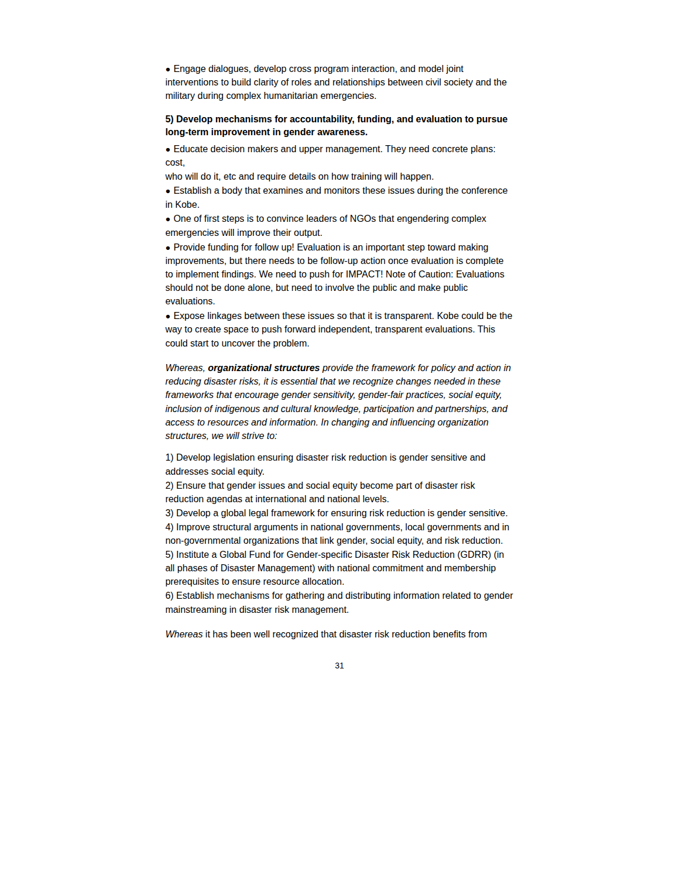●Engage dialogues, develop cross program interaction, and model joint interventions to build clarity of roles and relationships between civil society and the military during complex humanitarian emergencies.
5) Develop mechanisms for accountability, funding, and evaluation to pursue long-term improvement in gender awareness.
●Educate decision makers and upper management. They need concrete plans: cost,
who will do it, etc and require details on how training will happen.
●Establish a body that examines and monitors these issues during the conference in Kobe.
●One of first steps is to convince leaders of NGOs that engendering complex emergencies will improve their output.
●Provide funding for follow up! Evaluation is an important step toward making improvements, but there needs to be follow-up action once evaluation is complete to implement findings. We need to push for IMPACT! Note of Caution: Evaluations should not be done alone, but need to involve the public and make public evaluations.
●Expose linkages between these issues so that it is transparent. Kobe could be the way to create space to push forward independent, transparent evaluations. This could start to uncover the problem.
Whereas, organizational structures provide the framework for policy and action in reducing disaster risks, it is essential that we recognize changes needed in these frameworks that encourage gender sensitivity, gender-fair practices, social equity, inclusion of indigenous and cultural knowledge, participation and partnerships, and access to resources and information. In changing and influencing organization structures, we will strive to:
1) Develop legislation ensuring disaster risk reduction is gender sensitive and addresses social equity.
2) Ensure that gender issues and social equity become part of disaster risk reduction agendas at international and national levels.
3) Develop a global legal framework for ensuring risk reduction is gender sensitive.
4) Improve structural arguments in national governments, local governments and in non-governmental organizations that link gender, social equity, and risk reduction.
5) Institute a Global Fund for Gender-specific Disaster Risk Reduction (GDRR) (in all phases of Disaster Management) with national commitment and membership prerequisites to ensure resource allocation.
6) Establish mechanisms for gathering and distributing information related to gender mainstreaming in disaster risk management.
Whereas it has been well recognized that disaster risk reduction benefits from
31